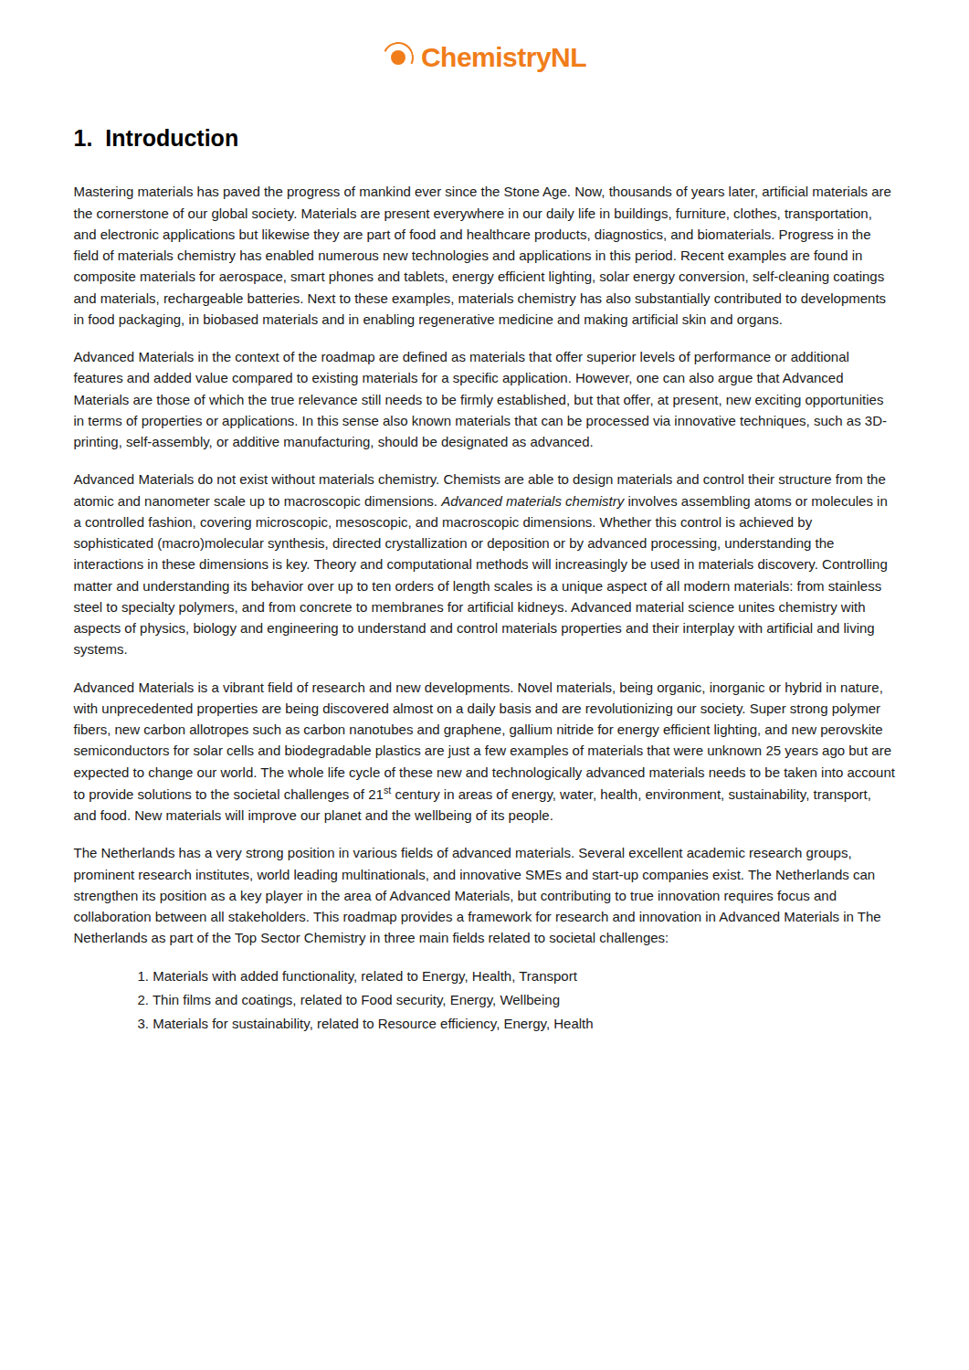ChemistryNL
1. Introduction
Mastering materials has paved the progress of mankind ever since the Stone Age. Now, thousands of years later, artificial materials are the cornerstone of our global society. Materials are present everywhere in our daily life in buildings, furniture, clothes, transportation, and electronic applications but likewise they are part of food and healthcare products, diagnostics, and biomaterials. Progress in the field of materials chemistry has enabled numerous new technologies and applications in this period. Recent examples are found in composite materials for aerospace, smart phones and tablets, energy efficient lighting, solar energy conversion, self-cleaning coatings and materials, rechargeable batteries. Next to these examples, materials chemistry has also substantially contributed to developments in food packaging, in biobased materials and in enabling regenerative medicine and making artificial skin and organs.
Advanced Materials in the context of the roadmap are defined as materials that offer superior levels of performance or additional features and added value compared to existing materials for a specific application. However, one can also argue that Advanced Materials are those of which the true relevance still needs to be firmly established, but that offer, at present, new exciting opportunities in terms of properties or applications. In this sense also known materials that can be processed via innovative techniques, such as 3D-printing, self-assembly, or additive manufacturing, should be designated as advanced.
Advanced Materials do not exist without materials chemistry. Chemists are able to design materials and control their structure from the atomic and nanometer scale up to macroscopic dimensions. Advanced materials chemistry involves assembling atoms or molecules in a controlled fashion, covering microscopic, mesoscopic, and macroscopic dimensions. Whether this control is achieved by sophisticated (macro)molecular synthesis, directed crystallization or deposition or by advanced processing, understanding the interactions in these dimensions is key. Theory and computational methods will increasingly be used in materials discovery. Controlling matter and understanding its behavior over up to ten orders of length scales is a unique aspect of all modern materials: from stainless steel to specialty polymers, and from concrete to membranes for artificial kidneys. Advanced material science unites chemistry with aspects of physics, biology and engineering to understand and control materials properties and their interplay with artificial and living systems.
Advanced Materials is a vibrant field of research and new developments. Novel materials, being organic, inorganic or hybrid in nature, with unprecedented properties are being discovered almost on a daily basis and are revolutionizing our society. Super strong polymer fibers, new carbon allotropes such as carbon nanotubes and graphene, gallium nitride for energy efficient lighting, and new perovskite semiconductors for solar cells and biodegradable plastics are just a few examples of materials that were unknown 25 years ago but are expected to change our world. The whole life cycle of these new and technologically advanced materials needs to be taken into account to provide solutions to the societal challenges of 21st century in areas of energy, water, health, environment, sustainability, transport, and food. New materials will improve our planet and the wellbeing of its people.
The Netherlands has a very strong position in various fields of advanced materials. Several excellent academic research groups, prominent research institutes, world leading multinationals, and innovative SMEs and start-up companies exist. The Netherlands can strengthen its position as a key player in the area of Advanced Materials, but contributing to true innovation requires focus and collaboration between all stakeholders. This roadmap provides a framework for research and innovation in Advanced Materials in The Netherlands as part of the Top Sector Chemistry in three main fields related to societal challenges:
Materials with added functionality, related to Energy, Health, Transport
Thin films and coatings, related to Food security, Energy, Wellbeing
Materials for sustainability, related to Resource efficiency, Energy, Health